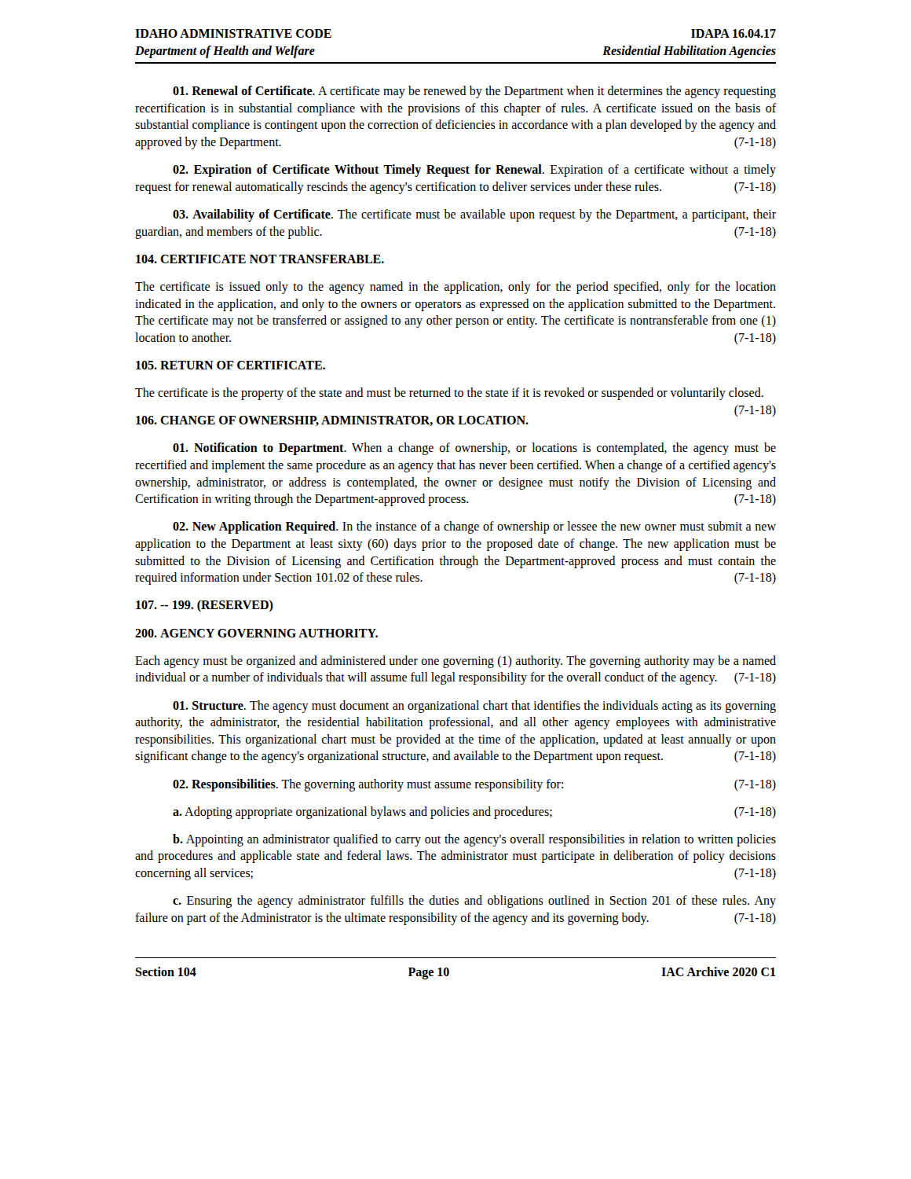IDAHO ADMINISTRATIVE CODE
Department of Health and Welfare
IDAPA 16.04.17
Residential Habilitation Agencies
01. Renewal of Certificate. A certificate may be renewed by the Department when it determines the agency requesting recertification is in substantial compliance with the provisions of this chapter of rules. A certificate issued on the basis of substantial compliance is contingent upon the correction of deficiencies in accordance with a plan developed by the agency and approved by the Department. (7-1-18)
02. Expiration of Certificate Without Timely Request for Renewal. Expiration of a certificate without a timely request for renewal automatically rescinds the agency's certification to deliver services under these rules. (7-1-18)
03. Availability of Certificate. The certificate must be available upon request by the Department, a participant, their guardian, and members of the public. (7-1-18)
104. Certificate Not Transferable.
The certificate is issued only to the agency named in the application, only for the period specified, only for the location indicated in the application, and only to the owners or operators as expressed on the application submitted to the Department. The certificate may not be transferred or assigned to any other person or entity. The certificate is nontransferable from one (1) location to another. (7-1-18)
105. Return of Certificate.
The certificate is the property of the state and must be returned to the state if it is revoked or suspended or voluntarily closed. (7-1-18)
106. Change of Ownership, Administrator, or Location.
01. Notification to Department. When a change of ownership, or locations is contemplated, the agency must be recertified and implement the same procedure as an agency that has never been certified. When a change of a certified agency's ownership, administrator, or address is contemplated, the owner or designee must notify the Division of Licensing and Certification in writing through the Department-approved process. (7-1-18)
02. New Application Required. In the instance of a change of ownership or lessee the new owner must submit a new application to the Department at least sixty (60) days prior to the proposed date of change. The new application must be submitted to the Division of Licensing and Certification through the Department-approved process and must contain the required information under Section 101.02 of these rules. (7-1-18)
107. -- 199. (RESERVED)
200. Agency Governing Authority.
Each agency must be organized and administered under one governing (1) authority. The governing authority may be a named individual or a number of individuals that will assume full legal responsibility for the overall conduct of the agency. (7-1-18)
01. Structure. The agency must document an organizational chart that identifies the individuals acting as its governing authority, the administrator, the residential habilitation professional, and all other agency employees with administrative responsibilities. This organizational chart must be provided at the time of the application, updated at least annually or upon significant change to the agency's organizational structure, and available to the Department upon request. (7-1-18)
02. Responsibilities. The governing authority must assume responsibility for: (7-1-18)
a. Adopting appropriate organizational bylaws and policies and procedures; (7-1-18)
b. Appointing an administrator qualified to carry out the agency's overall responsibilities in relation to written policies and procedures and applicable state and federal laws. The administrator must participate in deliberation of policy decisions concerning all services; (7-1-18)
c. Ensuring the agency administrator fulfills the duties and obligations outlined in Section 201 of these rules. Any failure on part of the Administrator is the ultimate responsibility of the agency and its governing body. (7-1-18)
Section 104
Page 10
IAC Archive 2020 C1